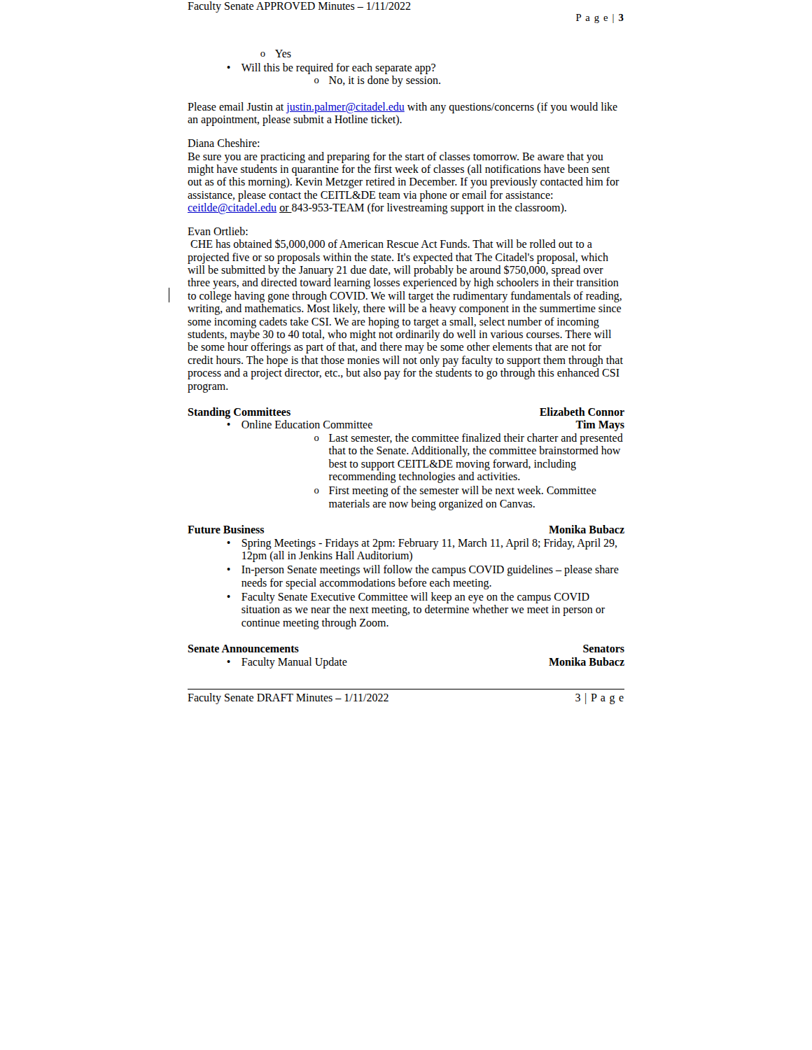Faculty Senate APPROVED Minutes – 1/11/2022
P a g e | 3
Yes
Will this be required for each separate app?
No, it is done by session.
Please email Justin at justin.palmer@citadel.edu with any questions/concerns (if you would like an appointment, please submit a Hotline ticket).
Diana Cheshire:
Be sure you are practicing and preparing for the start of classes tomorrow. Be aware that you might have students in quarantine for the first week of classes (all notifications have been sent out as of this morning). Kevin Metzger retired in December. If you previously contacted him for assistance, please contact the CEITL&DE team via phone or email for assistance: ceitlde@citadel.edu or 843-953-TEAM (for livestreaming support in the classroom).
Evan Ortlieb:
CHE has obtained $5,000,000 of American Rescue Act Funds. That will be rolled out to a projected five or so proposals within the state. It's expected that The Citadel's proposal, which will be submitted by the January 21 due date, will probably be around $750,000, spread over three years, and directed toward learning losses experienced by high schoolers in their transition to college having gone through COVID. We will target the rudimentary fundamentals of reading, writing, and mathematics. Most likely, there will be a heavy component in the summertime since some incoming cadets take CSI. We are hoping to target a small, select number of incoming students, maybe 30 to 40 total, who might not ordinarily do well in various courses. There will be some hour offerings as part of that, and there may be some other elements that are not for credit hours. The hope is that those monies will not only pay faculty to support them through that process and a project director, etc., but also pay for the students to go through this enhanced CSI program.
Standing Committees Elizabeth Connor
Online Education Committee Tim Mays
Last semester, the committee finalized their charter and presented that to the Senate. Additionally, the committee brainstormed how best to support CEITL&DE moving forward, including recommending technologies and activities.
First meeting of the semester will be next week. Committee materials are now being organized on Canvas.
Future Business Monika Bubacz
Spring Meetings - Fridays at 2pm: February 11, March 11, April 8; Friday, April 29, 12pm (all in Jenkins Hall Auditorium)
In-person Senate meetings will follow the campus COVID guidelines – please share needs for special accommodations before each meeting.
Faculty Senate Executive Committee will keep an eye on the campus COVID situation as we near the next meeting, to determine whether we meet in person or continue meeting through Zoom.
Senate Announcements Senators
Faculty Manual Update Monika Bubacz
Faculty Senate DRAFT Minutes – 1/11/2022 3 | P a g e